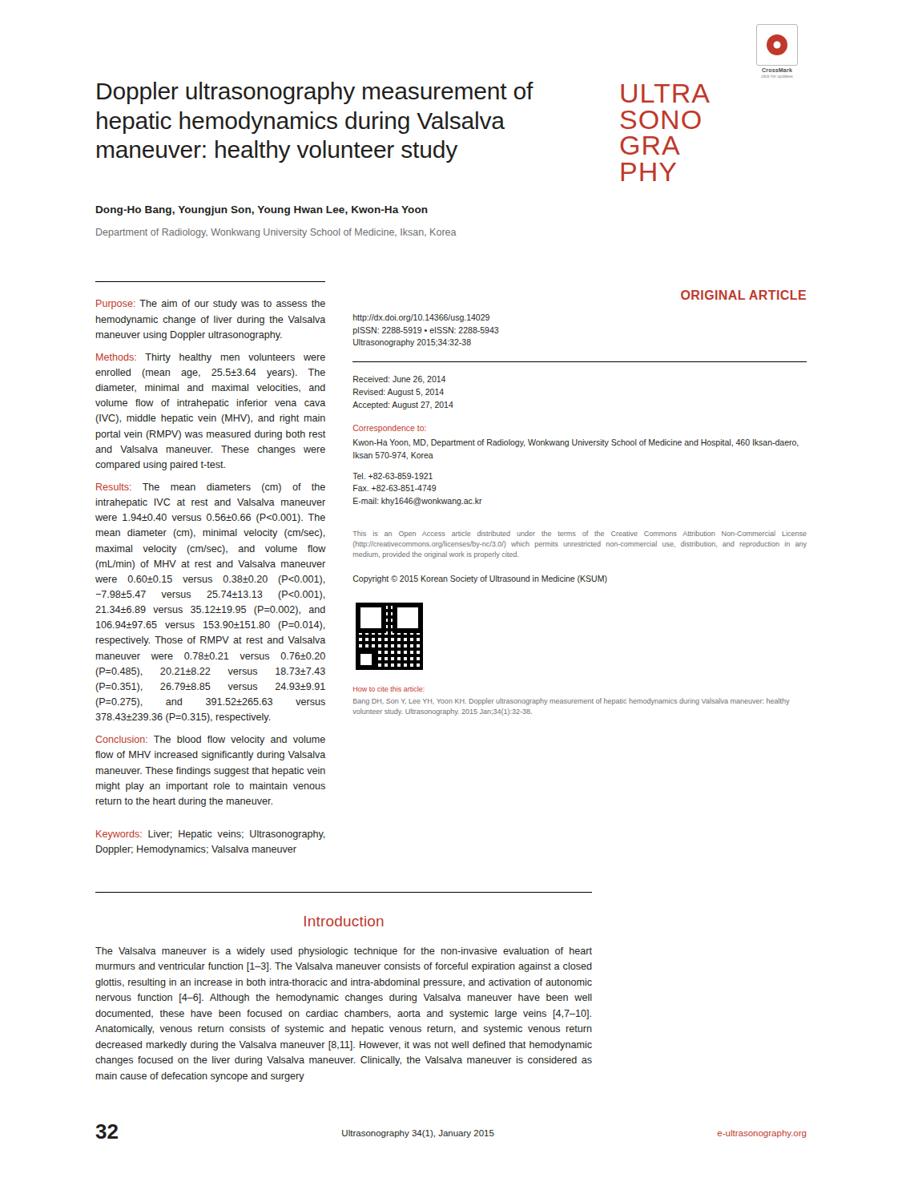CrossMark
click for updates
Doppler ultrasonography measurement of hepatic hemodynamics during Valsalva maneuver: healthy volunteer study
Dong-Ho Bang, Youngjun Son, Young Hwan Lee, Kwon-Ha Yoon
Department of Radiology, Wonkwang University School of Medicine, Iksan, Korea
Ultra Sono Gra phy
Purpose: The aim of our study was to assess the hemodynamic change of liver during the Valsalva maneuver using Doppler ultrasonography.
Methods: Thirty healthy men volunteers were enrolled (mean age, 25.5±3.64 years). The diameter, minimal and maximal velocities, and volume flow of intrahepatic inferior vena cava (IVC), middle hepatic vein (MHV), and right main portal vein (RMPV) was measured during both rest and Valsalva maneuver. These changes were compared using paired t-test.
Results: The mean diameters (cm) of the intrahepatic IVC at rest and Valsalva maneuver were 1.94±0.40 versus 0.56±0.66 (P<0.001). The mean diameter (cm), minimal velocity (cm/sec), maximal velocity (cm/sec), and volume flow (mL/min) of MHV at rest and Valsalva maneuver were 0.60±0.15 versus 0.38±0.20 (P<0.001), −7.98±5.47 versus 25.74±13.13 (P<0.001), 21.34±6.89 versus 35.12±19.95 (P=0.002), and 106.94±97.65 versus 153.90±151.80 (P=0.014), respectively. Those of RMPV at rest and Valsalva maneuver were 0.78±0.21 versus 0.76±0.20 (P=0.485), 20.21±8.22 versus 18.73±7.43 (P=0.351), 26.79±8.85 versus 24.93±9.91 (P=0.275), and 391.52±265.63 versus 378.43±239.36 (P=0.315), respectively.
Conclusion: The blood flow velocity and volume flow of MHV increased significantly during Valsalva maneuver. These findings suggest that hepatic vein might play an important role to maintain venous return to the heart during the maneuver.
Keywords: Liver; Hepatic veins; Ultrasonography, Doppler; Hemodynamics; Valsalva maneuver
Original Article
http://dx.doi.org/10.14366/usg.14029
pISSN: 2288-5919 • eISSN: 2288-5943
Ultrasonography 2015;34:32-38
Received: June 26, 2014
Revised: August 5, 2014
Accepted: August 27, 2014
Correspondence to:
Kwon-Ha Yoon, MD, Department of Radiology, Wonkwang University School of Medicine and Hospital, 460 Iksan-daero, Iksan 570-974, Korea
Tel. +82-63-859-1921
Fax. +82-63-851-4749
E-mail: khy1646@wonkwang.ac.kr
This is an Open Access article distributed under the terms of the Creative Commons Attribution Non-Commercial License (http://creativecommons.org/licenses/by-nc/3.0/) which permits unrestricted non-commercial use, distribution, and reproduction in any medium, provided the original work is properly cited.
Copyright © 2015 Korean Society of Ultrasound in Medicine (KSUM)
How to cite this article: Bang DH, Son Y, Lee YH, Yoon KH. Doppler ultrasonography measurement of hepatic hemodynamics during Valsalva maneuver: healthy volunteer study. Ultrasonography. 2015 Jan;34(1):32-38.
Introduction
The Valsalva maneuver is a widely used physiologic technique for the non-invasive evaluation of heart murmurs and ventricular function [1–3]. The Valsalva maneuver consists of forceful expiration against a closed glottis, resulting in an increase in both intra-thoracic and intra-abdominal pressure, and activation of autonomic nervous function [4–6]. Although the hemodynamic changes during Valsalva maneuver have been well documented, these have been focused on cardiac chambers, aorta and systemic large veins [4,7–10]. Anatomically, venous return consists of systemic and hepatic venous return, and systemic venous return decreased markedly during the Valsalva maneuver [8,11]. However, it was not well defined that hemodynamic changes focused on the liver during Valsalva maneuver. Clinically, the Valsalva maneuver is considered as main cause of defecation syncope and surgery
32
Ultrasonography 34(1), January 2015
e-ultrasonography.org